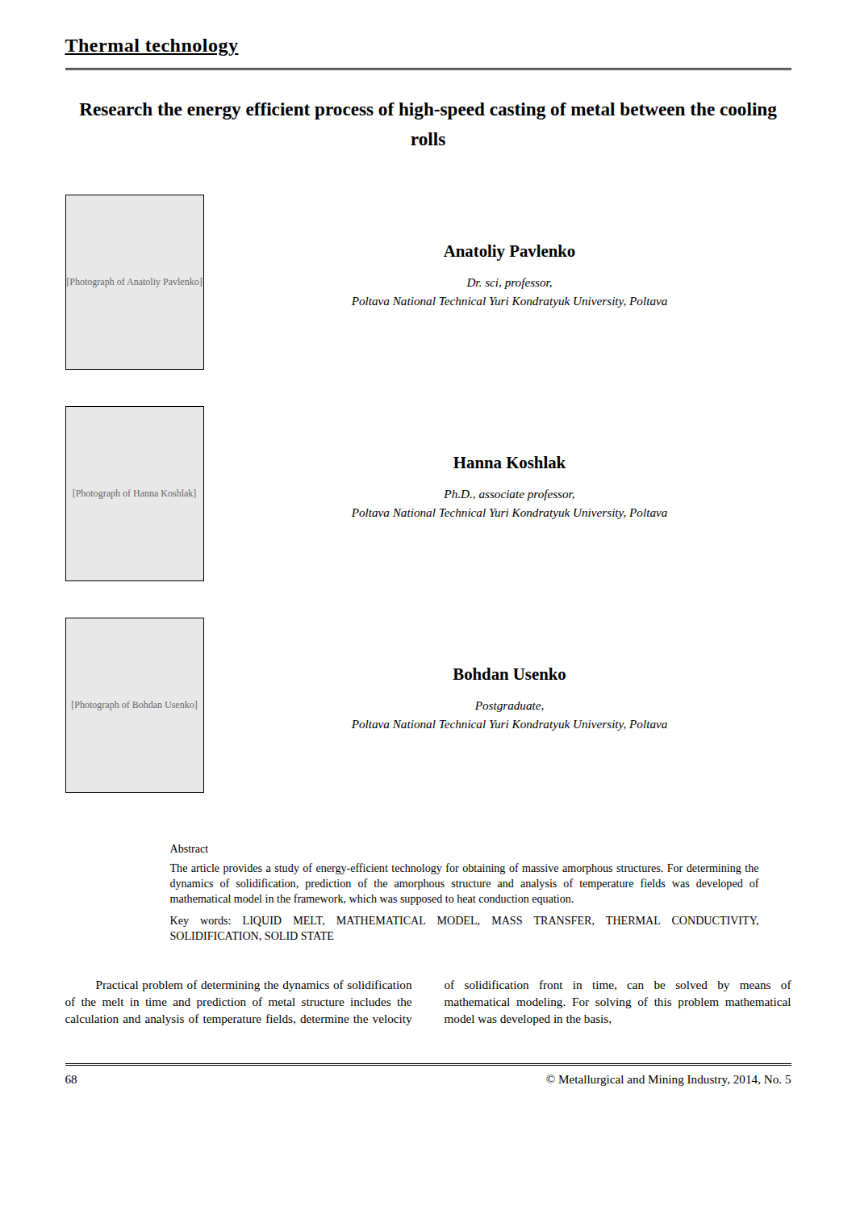Thermal technology
Research the energy efficient process of high-speed casting of metal between the cooling rolls
[Photograph of Anatoliy Pavlenko]
Anatoliy Pavlenko
Dr. sci, professor,
Poltava National Technical Yuri Kondratyuk University, Poltava
[Photograph of Hanna Koshlak]
Hanna Koshlak
Ph.D., associate professor,
Poltava National Technical Yuri Kondratyuk University, Poltava
[Photograph of Bohdan Usenko]
Bohdan Usenko
Postgraduate,
Poltava National Technical Yuri Kondratyuk University, Poltava
Abstract
The article provides a study of energy-efficient technology for obtaining of massive amorphous structures. For determining the dynamics of solidification, prediction of the amorphous structure and analysis of temperature fields was developed of mathematical model in the framework, which was supposed to heat conduction equation.
Key words: LIQUID MELT, MATHEMATICAL MODEL, MASS TRANSFER, THERMAL CONDUCTIVITY, SOLIDIFICATION, SOLID STATE
Practical problem of determining the dynamics of solidification of the melt in time and prediction of metal structure includes the calculation and analysis of temperature fields, determine the velocity of solidification front in time, can be solved by means of mathematical modeling. For solving of this problem mathematical model was developed in the basis,
68 © Metallurgical and Mining Industry, 2014, No. 5